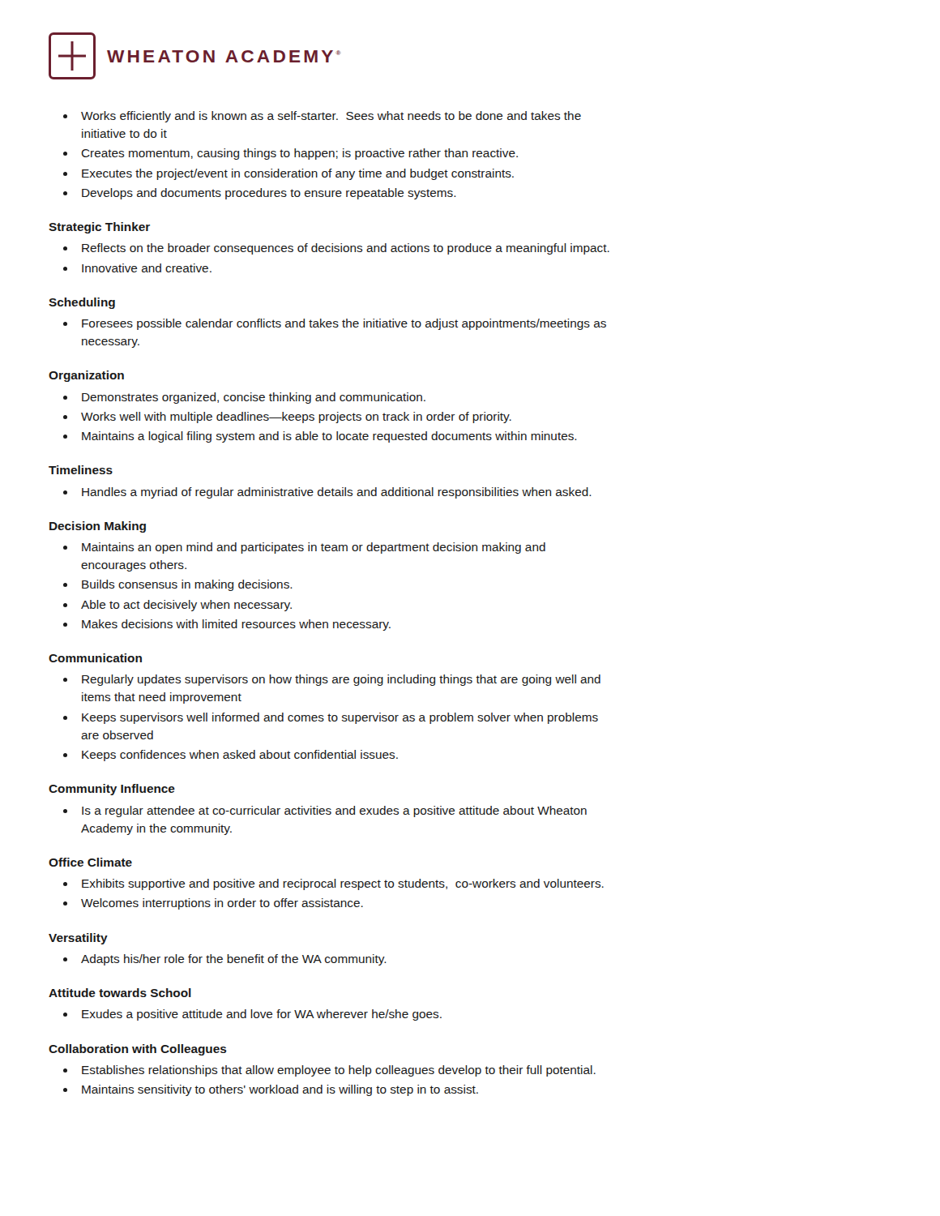WHEATON ACADEMY®
Works efficiently and is known as a self-starter. Sees what needs to be done and takes the initiative to do it
Creates momentum, causing things to happen; is proactive rather than reactive.
Executes the project/event in consideration of any time and budget constraints.
Develops and documents procedures to ensure repeatable systems.
Strategic Thinker
Reflects on the broader consequences of decisions and actions to produce a meaningful impact.
Innovative and creative.
Scheduling
Foresees possible calendar conflicts and takes the initiative to adjust appointments/meetings as necessary.
Organization
Demonstrates organized, concise thinking and communication.
Works well with multiple deadlines—keeps projects on track in order of priority.
Maintains a logical filing system and is able to locate requested documents within minutes.
Timeliness
Handles a myriad of regular administrative details and additional responsibilities when asked.
Decision Making
Maintains an open mind and participates in team or department decision making and encourages others.
Builds consensus in making decisions.
Able to act decisively when necessary.
Makes decisions with limited resources when necessary.
Communication
Regularly updates supervisors on how things are going including things that are going well and items that need improvement
Keeps supervisors well informed and comes to supervisor as a problem solver when problems are observed
Keeps confidences when asked about confidential issues.
Community Influence
Is a regular attendee at co-curricular activities and exudes a positive attitude about Wheaton Academy in the community.
Office Climate
Exhibits supportive and positive and reciprocal respect to students, co-workers and volunteers.
Welcomes interruptions in order to offer assistance.
Versatility
Adapts his/her role for the benefit of the WA community.
Attitude towards School
Exudes a positive attitude and love for WA wherever he/she goes.
Collaboration with Colleagues
Establishes relationships that allow employee to help colleagues develop to their full potential.
Maintains sensitivity to others' workload and is willing to step in to assist.